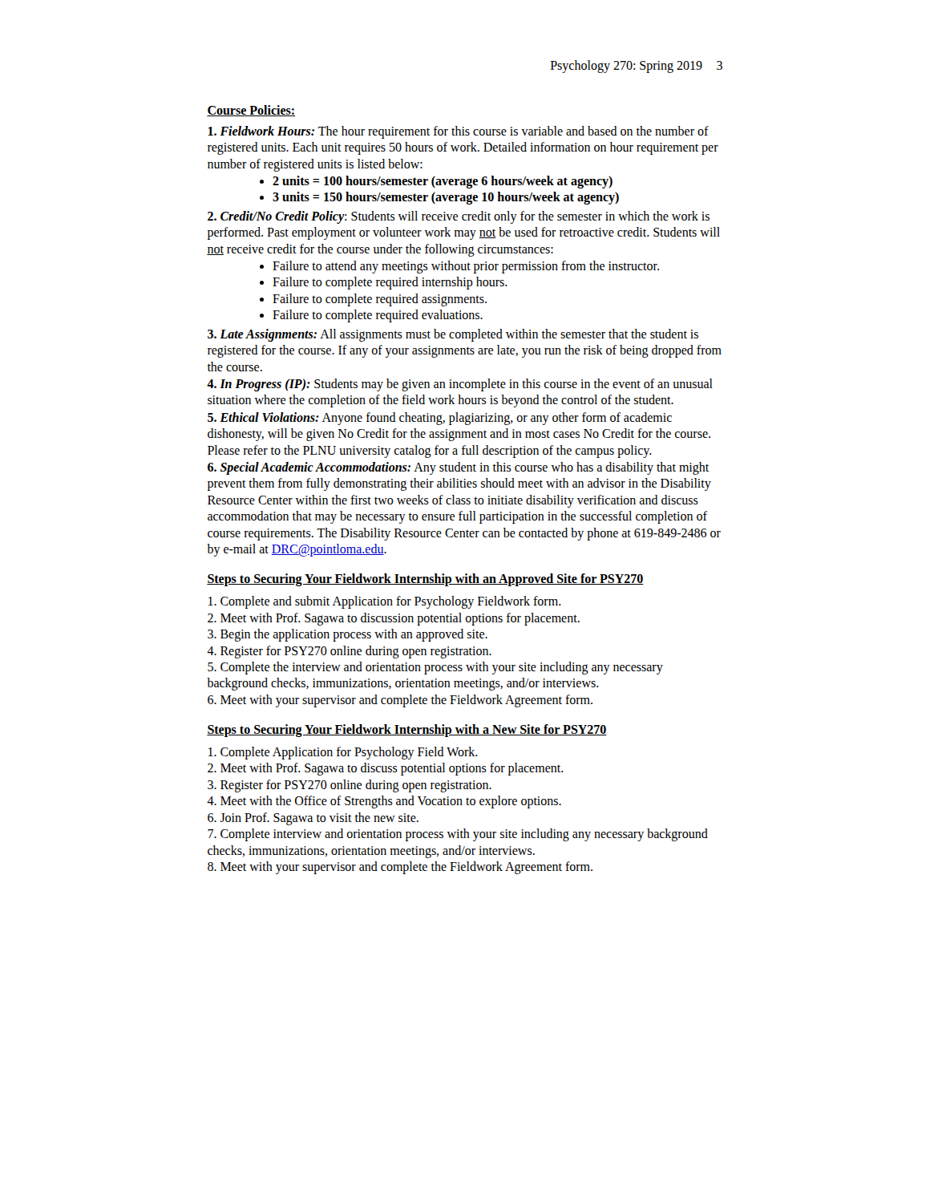Psychology 270: Spring 20193
Course Policies:
1. Fieldwork Hours: The hour requirement for this course is variable and based on the number of registered units. Each unit requires 50 hours of work. Detailed information on hour requirement per number of registered units is listed below:
2 units = 100 hours/semester (average 6 hours/week at agency)
3 units = 150 hours/semester (average 10 hours/week at agency)
2. Credit/No Credit Policy: Students will receive credit only for the semester in which the work is performed. Past employment or volunteer work may not be used for retroactive credit. Students will not receive credit for the course under the following circumstances:
Failure to attend any meetings without prior permission from the instructor.
Failure to complete required internship hours.
Failure to complete required assignments.
Failure to complete required evaluations.
3. Late Assignments: All assignments must be completed within the semester that the student is registered for the course. If any of your assignments are late, you run the risk of being dropped from the course.
4. In Progress (IP): Students may be given an incomplete in this course in the event of an unusual situation where the completion of the field work hours is beyond the control of the student.
5. Ethical Violations: Anyone found cheating, plagiarizing, or any other form of academic dishonesty, will be given No Credit for the assignment and in most cases No Credit for the course. Please refer to the PLNU university catalog for a full description of the campus policy.
6. Special Academic Accommodations: Any student in this course who has a disability that might prevent them from fully demonstrating their abilities should meet with an advisor in the Disability Resource Center within the first two weeks of class to initiate disability verification and discuss accommodation that may be necessary to ensure full participation in the successful completion of course requirements. The Disability Resource Center can be contacted by phone at 619-849-2486 or by e-mail at DRC@pointloma.edu.
Steps to Securing Your Fieldwork Internship with an Approved Site for PSY270
1. Complete and submit Application for Psychology Fieldwork form.
2. Meet with Prof. Sagawa to discussion potential options for placement.
3. Begin the application process with an approved site.
4. Register for PSY270 online during open registration.
5. Complete the interview and orientation process with your site including any necessary background checks, immunizations, orientation meetings, and/or interviews.
6. Meet with your supervisor and complete the Fieldwork Agreement form.
Steps to Securing Your Fieldwork Internship with a New Site for PSY270
1. Complete Application for Psychology Field Work.
2. Meet with Prof. Sagawa to discuss potential options for placement.
3. Register for PSY270 online during open registration.
4. Meet with the Office of Strengths and Vocation to explore options.
6. Join Prof. Sagawa to visit the new site.
7. Complete interview and orientation process with your site including any necessary background checks, immunizations, orientation meetings, and/or interviews.
8. Meet with your supervisor and complete the Fieldwork Agreement form.